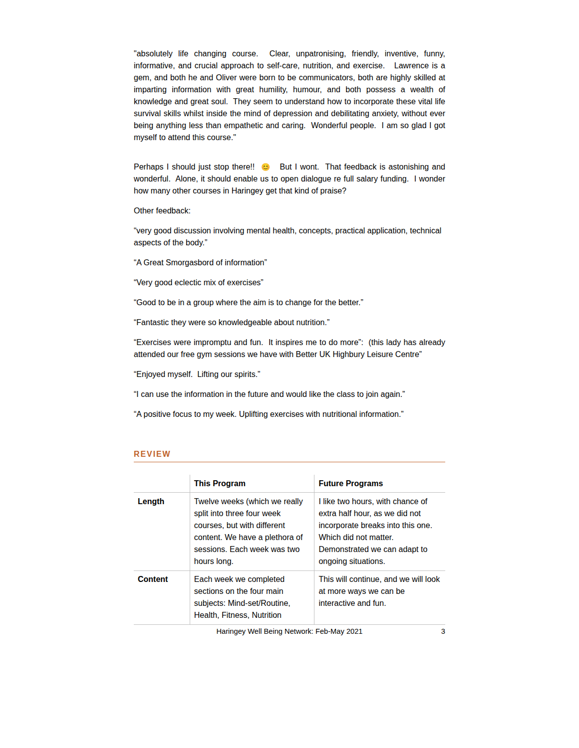"absolutely life changing course. Clear, unpatronising, friendly, inventive, funny, informative, and crucial approach to self-care, nutrition, and exercise. Lawrence is a gem, and both he and Oliver were born to be communicators, both are highly skilled at imparting information with great humility, humour, and both possess a wealth of knowledge and great soul. They seem to understand how to incorporate these vital life survival skills whilst inside the mind of depression and debilitating anxiety, without ever being anything less than empathetic and caring. Wonderful people. I am so glad I got myself to attend this course."
Perhaps I should just stop there!! 😊 But I wont. That feedback is astonishing and wonderful. Alone, it should enable us to open dialogue re full salary funding. I wonder how many other courses in Haringey get that kind of praise?
Other feedback:
“very good discussion involving mental health, concepts, practical application, technical aspects of the body.”
“A Great Smorgasbord of information”
“Very good eclectic mix of exercises”
“Good to be in a group where the aim is to change for the better.”
“Fantastic they were so knowledgeable about nutrition.”
“Exercises were impromptu and fun. It inspires me to do more”: (this lady has already attended our free gym sessions we have with Better UK Highbury Leisure Centre”
“Enjoyed myself. Lifting our spirits.”
“I can use the information in the future and would like the class to join again.”
“A positive focus to my week. Uplifting exercises with nutritional information.”
Review
| | This Program | Future Programs |
| --- | --- | --- |
| Length | Twelve weeks (which we really split into three four week courses, but with different content. We have a plethora of sessions. Each week was two hours long. | I like two hours, with chance of extra half hour, as we did not incorporate breaks into this one. Which did not matter. Demonstrated we can adapt to ongoing situations. |
| Content | Each week we completed sections on the four main subjects: Mind-set/Routine, Health, Fitness, Nutrition | This will continue, and we will look at more ways we can be interactive and fun. |
Haringey Well Being Network: Feb-May 2021
3